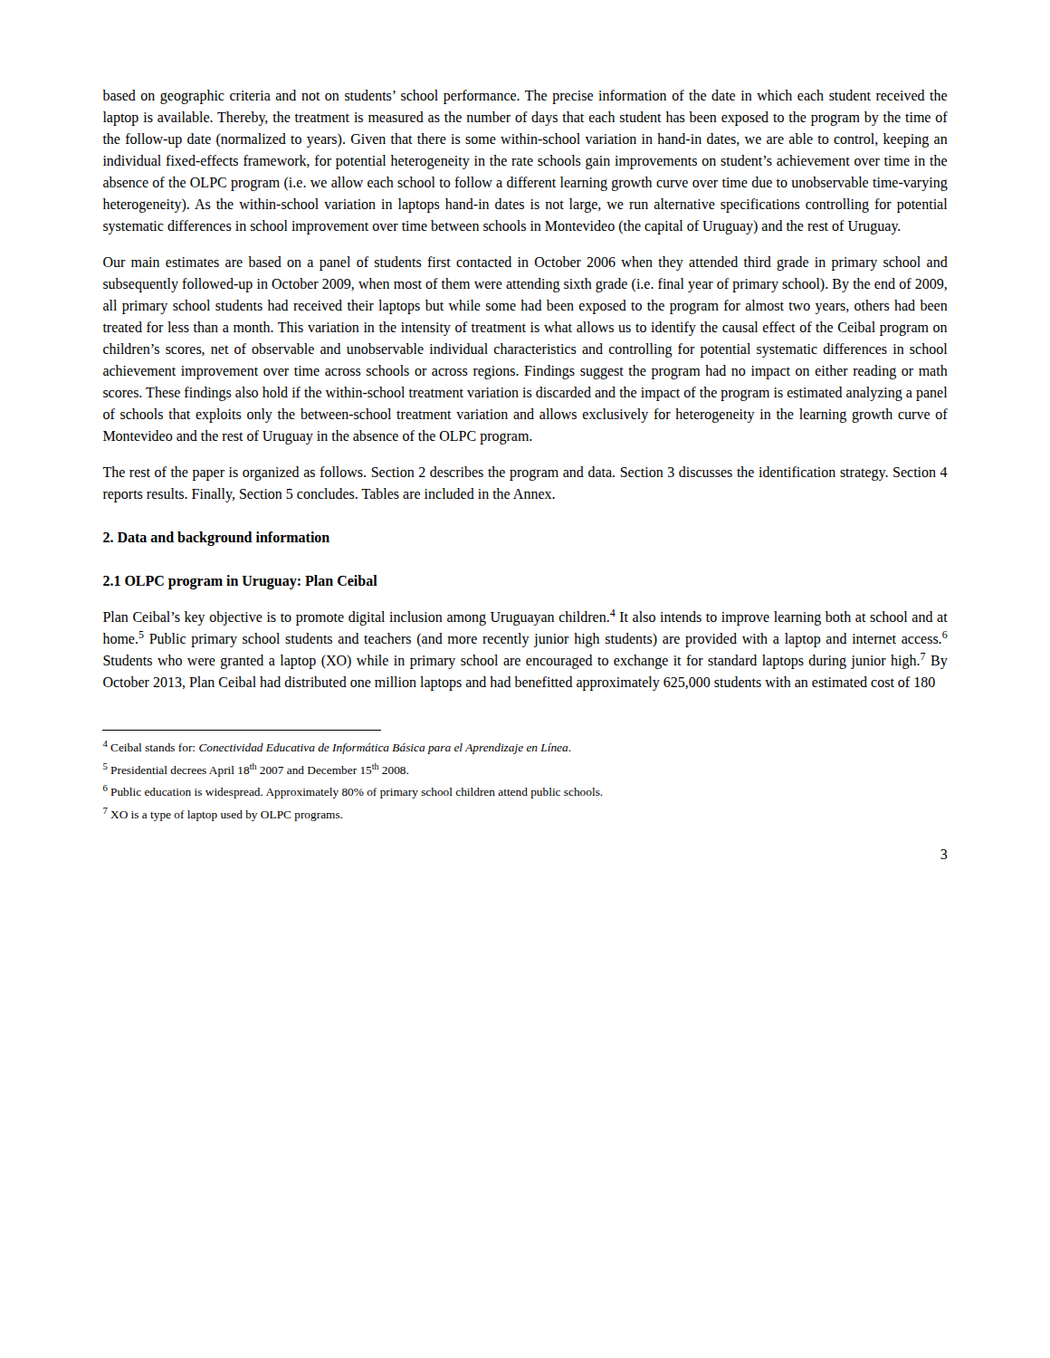based on geographic criteria and not on students’ school performance. The precise information of the date in which each student received the laptop is available. Thereby, the treatment is measured as the number of days that each student has been exposed to the program by the time of the follow-up date (normalized to years). Given that there is some within-school variation in hand-in dates, we are able to control, keeping an individual fixed-effects framework, for potential heterogeneity in the rate schools gain improvements on student’s achievement over time in the absence of the OLPC program (i.e. we allow each school to follow a different learning growth curve over time due to unobservable time-varying heterogeneity). As the within-school variation in laptops hand-in dates is not large, we run alternative specifications controlling for potential systematic differences in school improvement over time between schools in Montevideo (the capital of Uruguay) and the rest of Uruguay.
Our main estimates are based on a panel of students first contacted in October 2006 when they attended third grade in primary school and subsequently followed-up in October 2009, when most of them were attending sixth grade (i.e. final year of primary school). By the end of 2009, all primary school students had received their laptops but while some had been exposed to the program for almost two years, others had been treated for less than a month. This variation in the intensity of treatment is what allows us to identify the causal effect of the Ceibal program on children’s scores, net of observable and unobservable individual characteristics and controlling for potential systematic differences in school achievement improvement over time across schools or across regions. Findings suggest the program had no impact on either reading or math scores. These findings also hold if the within-school treatment variation is discarded and the impact of the program is estimated analyzing a panel of schools that exploits only the between-school treatment variation and allows exclusively for heterogeneity in the learning growth curve of Montevideo and the rest of Uruguay in the absence of the OLPC program.
The rest of the paper is organized as follows. Section 2 describes the program and data. Section 3 discusses the identification strategy. Section 4 reports results. Finally, Section 5 concludes. Tables are included in the Annex.
2. Data and background information
2.1 OLPC program in Uruguay: Plan Ceibal
Plan Ceibal’s key objective is to promote digital inclusion among Uruguayan children.4 It also intends to improve learning both at school and at home.5 Public primary school students and teachers (and more recently junior high students) are provided with a laptop and internet access.6 Students who were granted a laptop (XO) while in primary school are encouraged to exchange it for standard laptops during junior high.7 By October 2013, Plan Ceibal had distributed one million laptops and had benefitted approximately 625,000 students with an estimated cost of 180
4 Ceibal stands for: Conectividad Educativa de Informática Básica para el Aprendizaje en Línea.
5 Presidential decrees April 18th 2007 and December 15th 2008.
6 Public education is widespread. Approximately 80% of primary school children attend public schools.
7 XO is a type of laptop used by OLPC programs.
3